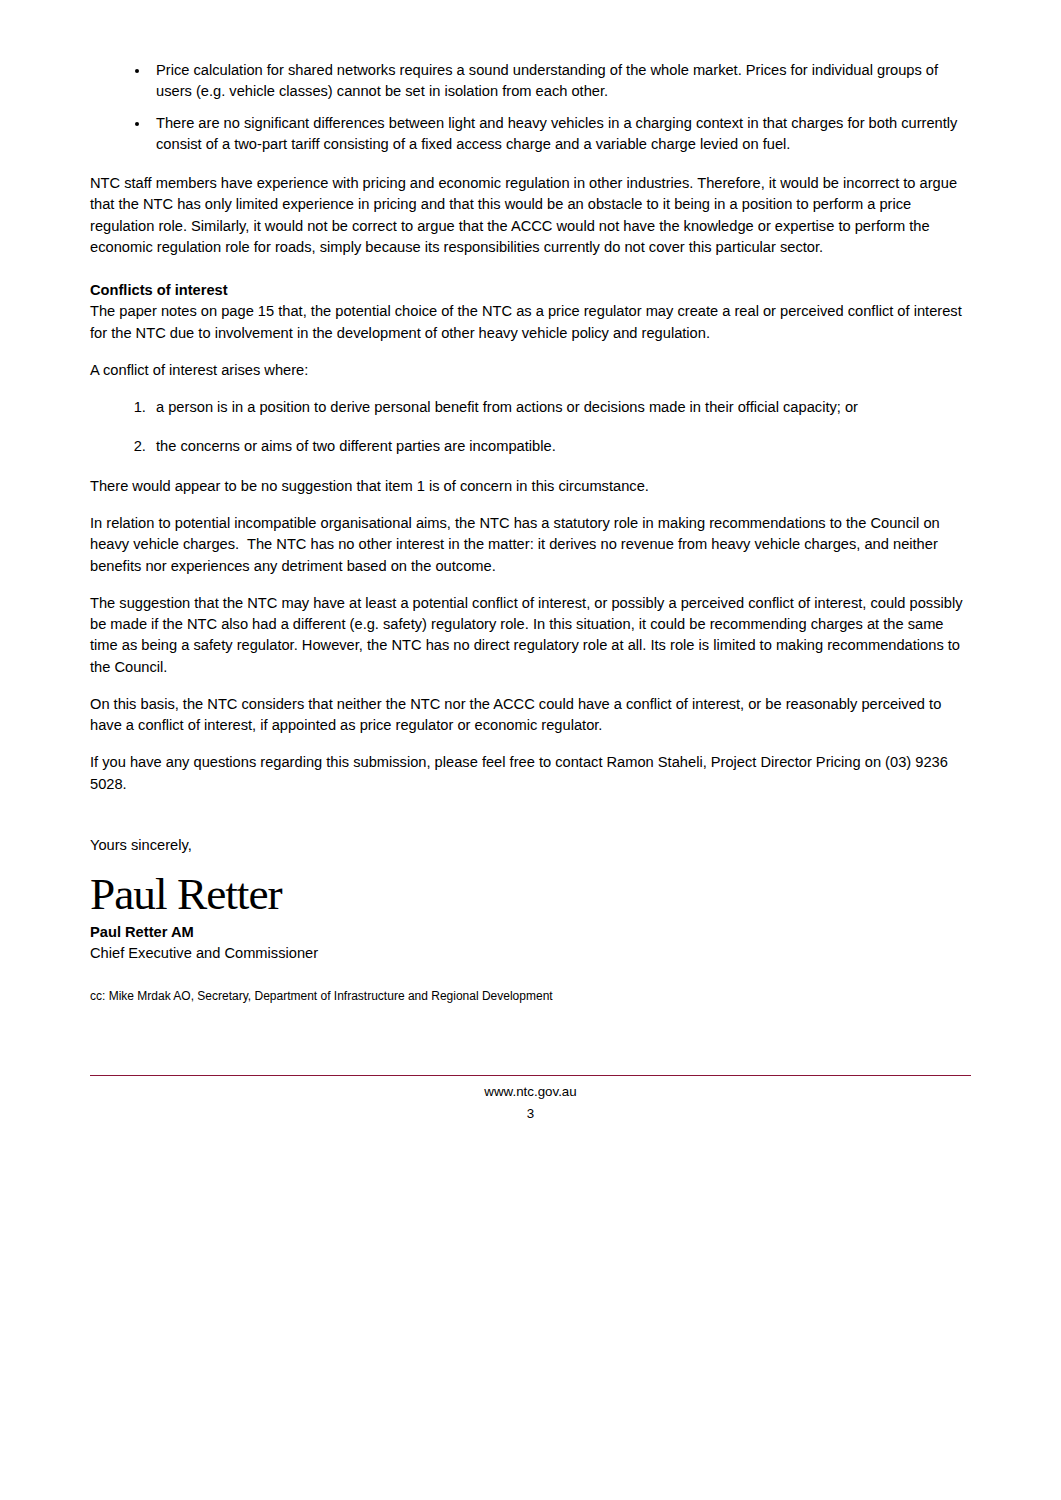Price calculation for shared networks requires a sound understanding of the whole market. Prices for individual groups of users (e.g. vehicle classes) cannot be set in isolation from each other.
There are no significant differences between light and heavy vehicles in a charging context in that charges for both currently consist of a two-part tariff consisting of a fixed access charge and a variable charge levied on fuel.
NTC staff members have experience with pricing and economic regulation in other industries. Therefore, it would be incorrect to argue that the NTC has only limited experience in pricing and that this would be an obstacle to it being in a position to perform a price regulation role. Similarly, it would not be correct to argue that the ACCC would not have the knowledge or expertise to perform the economic regulation role for roads, simply because its responsibilities currently do not cover this particular sector.
Conflicts of interest
The paper notes on page 15 that, the potential choice of the NTC as a price regulator may create a real or perceived conflict of interest for the NTC due to involvement in the development of other heavy vehicle policy and regulation.
A conflict of interest arises where:
a person is in a position to derive personal benefit from actions or decisions made in their official capacity; or
the concerns or aims of two different parties are incompatible.
There would appear to be no suggestion that item 1 is of concern in this circumstance.
In relation to potential incompatible organisational aims, the NTC has a statutory role in making recommendations to the Council on heavy vehicle charges. The NTC has no other interest in the matter: it derives no revenue from heavy vehicle charges, and neither benefits nor experiences any detriment based on the outcome.
The suggestion that the NTC may have at least a potential conflict of interest, or possibly a perceived conflict of interest, could possibly be made if the NTC also had a different (e.g. safety) regulatory role. In this situation, it could be recommending charges at the same time as being a safety regulator. However, the NTC has no direct regulatory role at all. Its role is limited to making recommendations to the Council.
On this basis, the NTC considers that neither the NTC nor the ACCC could have a conflict of interest, or be reasonably perceived to have a conflict of interest, if appointed as price regulator or economic regulator.
If you have any questions regarding this submission, please feel free to contact Ramon Staheli, Project Director Pricing on (03) 9236 5028.
Yours sincerely,
Paul Retter
Paul Retter AM
Chief Executive and Commissioner
cc: Mike Mrdak AO, Secretary, Department of Infrastructure and Regional Development
www.ntc.gov.au
3